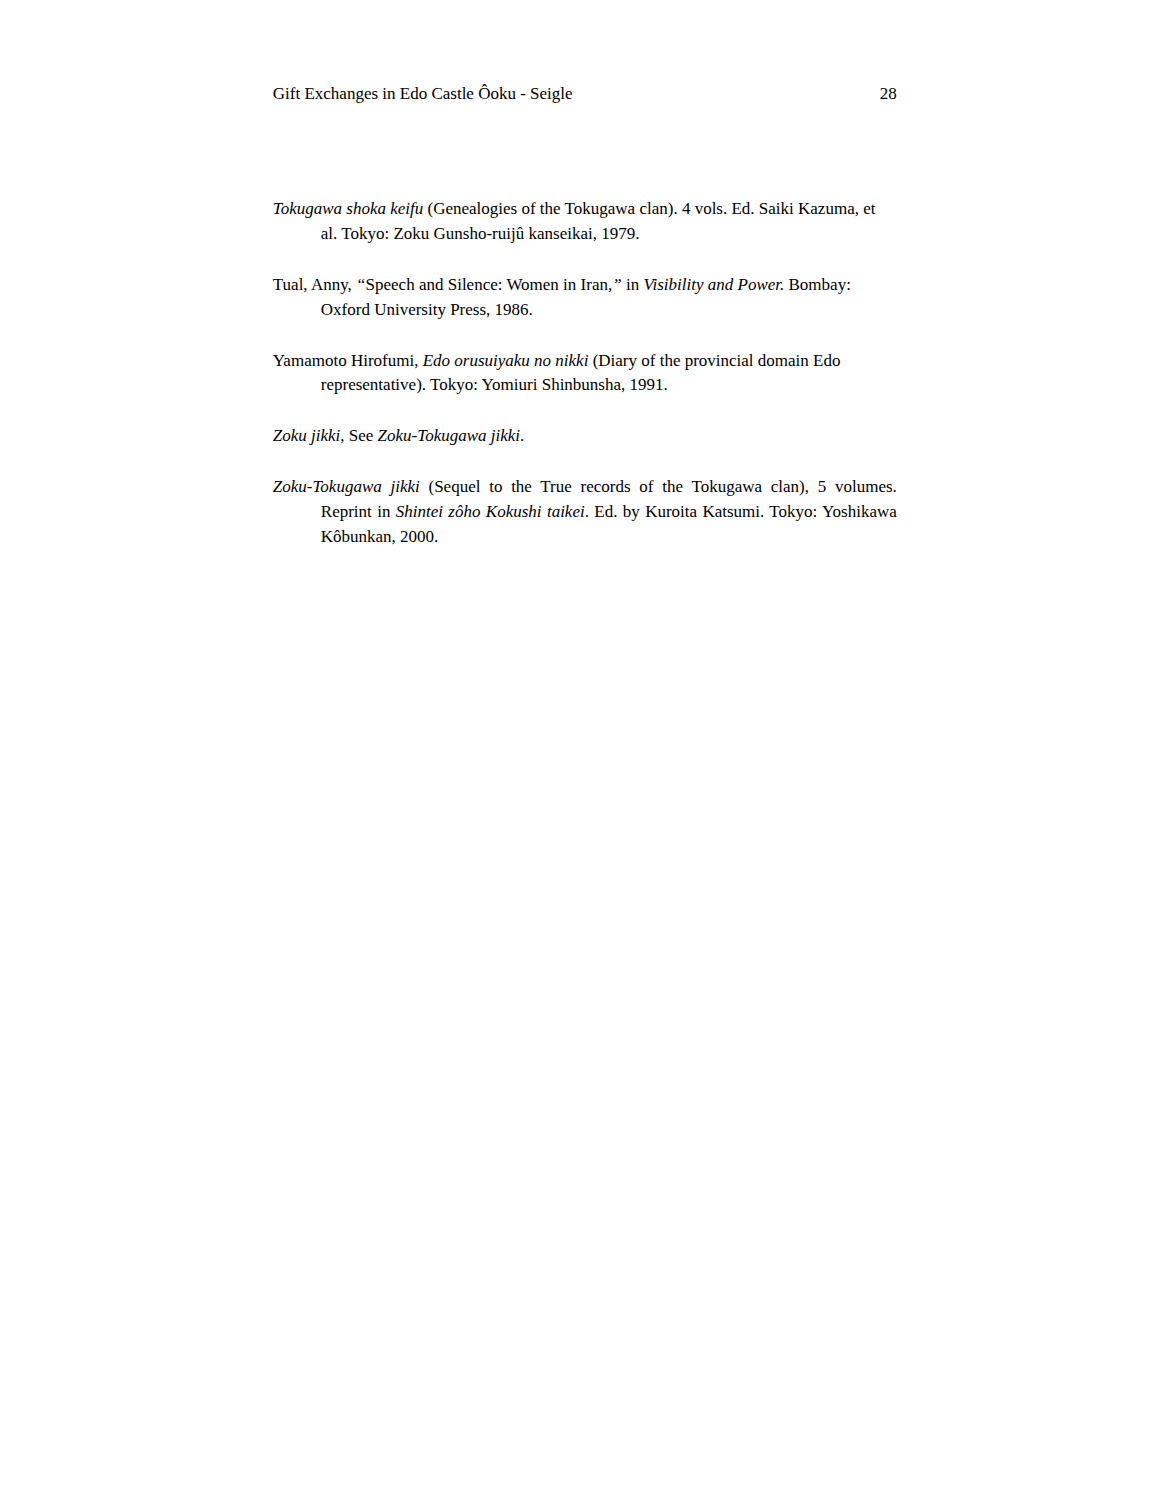Gift Exchanges in Edo Castle Ôoku - Seigle 28
Tokugawa shoka keifu (Genealogies of the Tokugawa clan). 4 vols. Ed. Saiki Kazuma, et al. Tokyo: Zoku Gunsho-ruijû kanseikai, 1979.
Tual, Anny, “Speech and Silence: Women in Iran,” in Visibility and Power. Bombay: Oxford University Press, 1986.
Yamamoto Hirofumi, Edo orusuiyaku no nikki (Diary of the provincial domain Edo representative). Tokyo: Yomiuri Shinbunsha, 1991.
Zoku jikki, See Zoku-Tokugawa jikki.
Zoku-Tokugawa jikki (Sequel to the True records of the Tokugawa clan), 5 volumes. Reprint in Shintei zôho Kokushi taikei. Ed. by Kuroita Katsumi. Tokyo: Yoshikawa Kôbunkan, 2000.